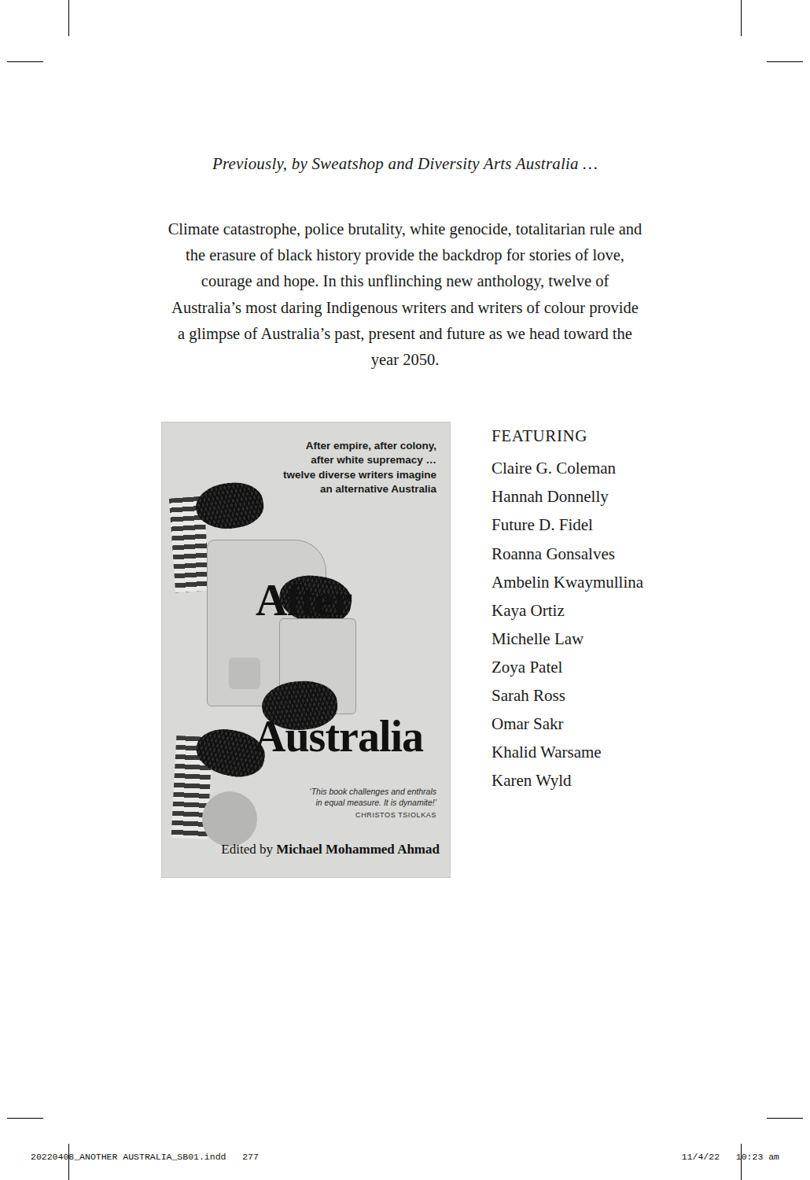Previously, by Sweatshop and Diversity Arts Australia …
Climate catastrophe, police brutality, white genocide, totalitarian rule and the erasure of black history provide the backdrop for stories of love, courage and hope. In this unflinching new anthology, twelve of Australia’s most daring Indigenous writers and writers of colour provide a glimpse of Australia’s past, present and future as we head toward the year 2050.
After empire, after colony,
after white supremacy …
twelve diverse writers imagine
an alternative Australia
After Australia
‘This book challenges and enthrals
in equal measure. It is dynamite!’
CHRISTOS TSIOLKAS
Edited by Michael Mohammed Ahmad
FEATURING
Claire G. Coleman
Hannah Donnelly
Future D. Fidel
Roanna Gonsalves
Ambelin Kwaymullina
Kaya Ortiz
Michelle Law
Zoya Patel
Sarah Ross
Omar Sakr
Khalid Warsame
Karen Wyld
20220408_ANOTHER AUSTRALIA_SB01.indd 277 11/4/22 10:23 am